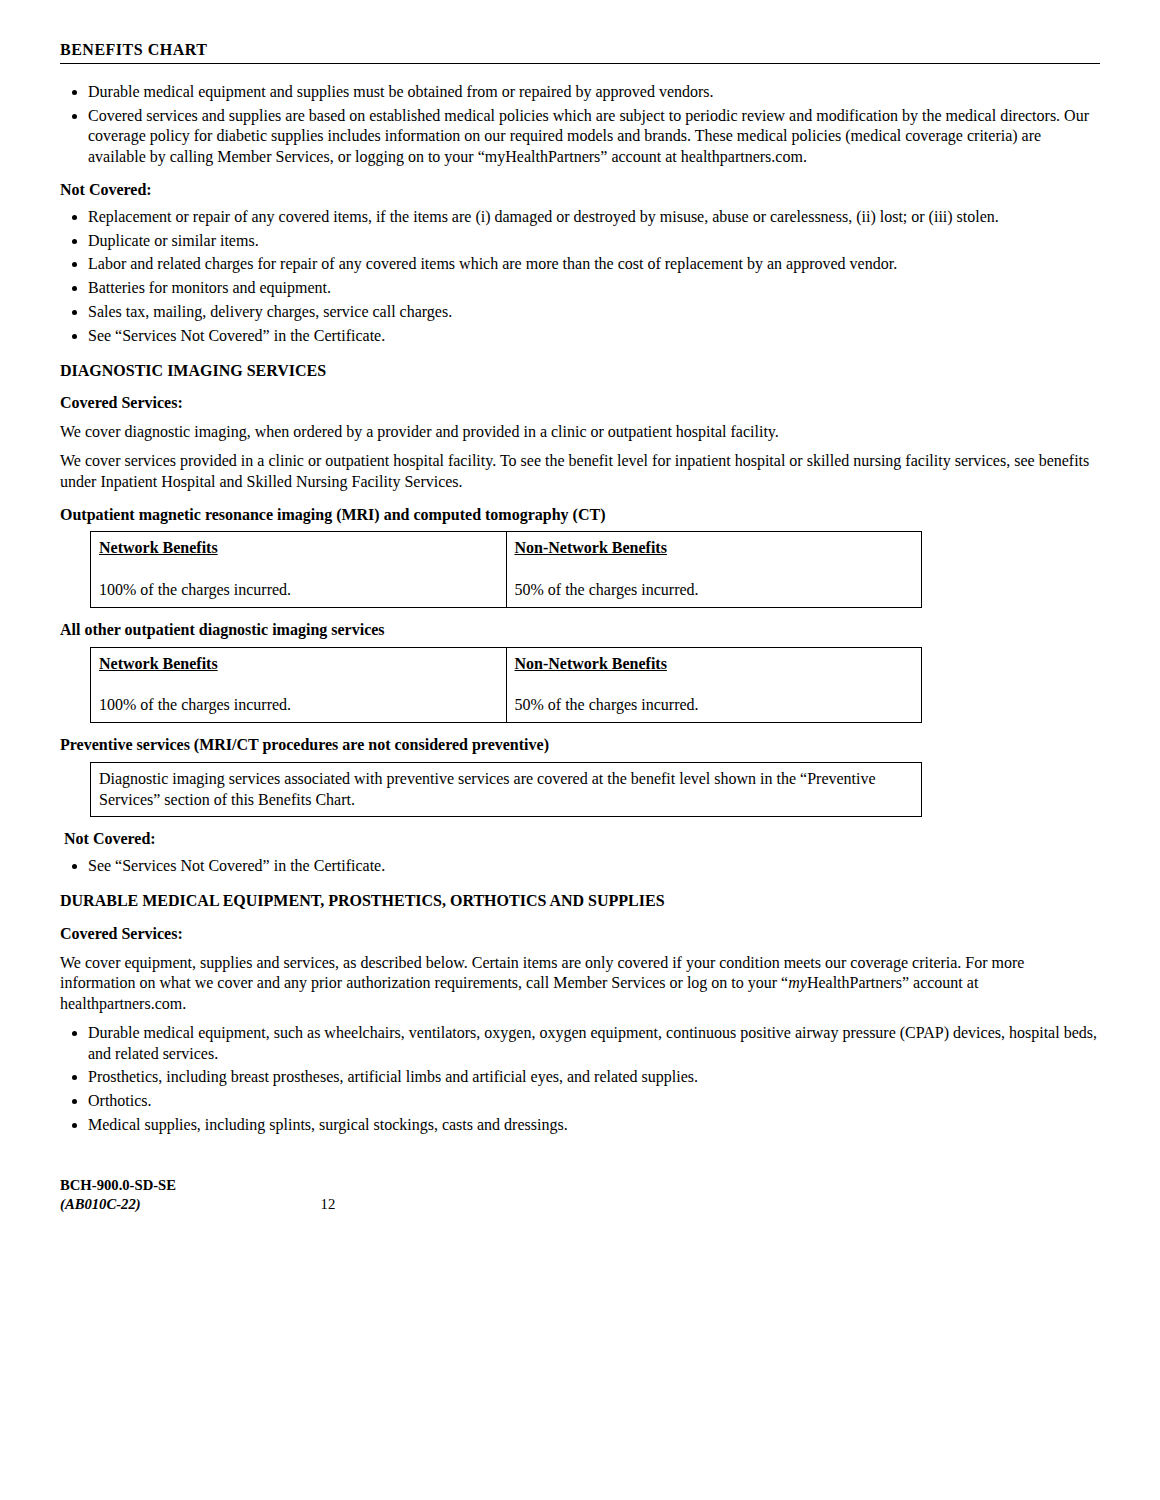BENEFITS CHART
Durable medical equipment and supplies must be obtained from or repaired by approved vendors.
Covered services and supplies are based on established medical policies which are subject to periodic review and modification by the medical directors. Our coverage policy for diabetic supplies includes information on our required models and brands. These medical policies (medical coverage criteria) are available by calling Member Services, or logging on to your “myHealthPartners” account at healthpartners.com.
Not Covered:
Replacement or repair of any covered items, if the items are (i) damaged or destroyed by misuse, abuse or carelessness, (ii) lost; or (iii) stolen.
Duplicate or similar items.
Labor and related charges for repair of any covered items which are more than the cost of replacement by an approved vendor.
Batteries for monitors and equipment.
Sales tax, mailing, delivery charges, service call charges.
See “Services Not Covered” in the Certificate.
DIAGNOSTIC IMAGING SERVICES
Covered Services:
We cover diagnostic imaging, when ordered by a provider and provided in a clinic or outpatient hospital facility.
We cover services provided in a clinic or outpatient hospital facility. To see the benefit level for inpatient hospital or skilled nursing facility services, see benefits under Inpatient Hospital and Skilled Nursing Facility Services.
Outpatient magnetic resonance imaging (MRI) and computed tomography (CT)
| Network Benefits 100% of the charges incurred. | Non-Network Benefits 50% of the charges incurred. |
All other outpatient diagnostic imaging services
| Network Benefits 100% of the charges incurred. | Non-Network Benefits 50% of the charges incurred. |
Preventive services (MRI/CT procedures are not considered preventive)
Diagnostic imaging services associated with preventive services are covered at the benefit level shown in the “Preventive Services” section of this Benefits Chart.
Not Covered:
See “Services Not Covered” in the Certificate.
DURABLE MEDICAL EQUIPMENT, PROSTHETICS, ORTHOTICS AND SUPPLIES
Covered Services:
We cover equipment, supplies and services, as described below. Certain items are only covered if your condition meets our coverage criteria. For more information on what we cover and any prior authorization requirements, call Member Services or log on to your “my HealthPartners” account at healthpartners.com.
Durable medical equipment, such as wheelchairs, ventilators, oxygen, oxygen equipment, continuous positive airway pressure (CPAP) devices, hospital beds, and related services.
Prosthetics, including breast prostheses, artificial limbs and artificial eyes, and related supplies.
Orthotics.
Medical supplies, including splints, surgical stockings, casts and dressings.
BCH-900.0-SD-SE
(AB010C-22) 12